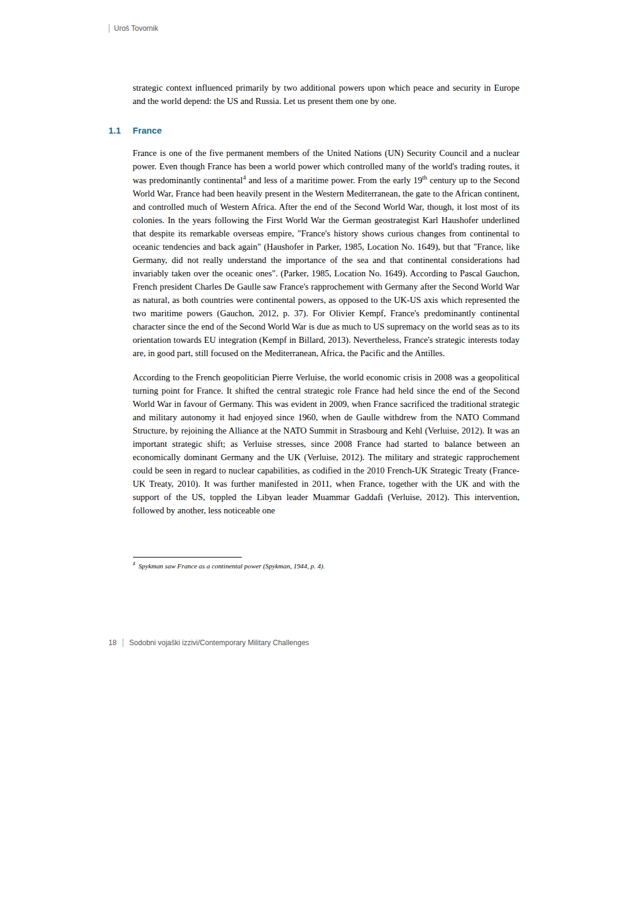Uroš Tovornik
strategic context influenced primarily by two additional powers upon which peace and security in Europe and the world depend: the US and Russia. Let us present them one by one.
1.1 France
France is one of the five permanent members of the United Nations (UN) Security Council and a nuclear power. Even though France has been a world power which controlled many of the world's trading routes, it was predominantly continental4 and less of a maritime power. From the early 19th century up to the Second World War, France had been heavily present in the Western Mediterranean, the gate to the African continent, and controlled much of Western Africa. After the end of the Second World War, though, it lost most of its colonies. In the years following the First World War the German geostrategist Karl Haushofer underlined that despite its remarkable overseas empire, "France's history shows curious changes from continental to oceanic tendencies and back again" (Haushofer in Parker, 1985, Location No. 1649), but that "France, like Germany, did not really understand the importance of the sea and that continental considerations had invariably taken over the oceanic ones". (Parker, 1985, Location No. 1649). According to Pascal Gauchon, French president Charles De Gaulle saw France's rapprochement with Germany after the Second World War as natural, as both countries were continental powers, as opposed to the UK-US axis which represented the two maritime powers (Gauchon, 2012, p. 37). For Olivier Kempf, France's predominantly continental character since the end of the Second World War is due as much to US supremacy on the world seas as to its orientation towards EU integration (Kempf in Billard, 2013). Nevertheless, France's strategic interests today are, in good part, still focused on the Mediterranean, Africa, the Pacific and the Antilles.
According to the French geopolitician Pierre Verluise, the world economic crisis in 2008 was a geopolitical turning point for France. It shifted the central strategic role France had held since the end of the Second World War in favour of Germany. This was evident in 2009, when France sacrificed the traditional strategic and military autonomy it had enjoyed since 1960, when de Gaulle withdrew from the NATO Command Structure, by rejoining the Alliance at the NATO Summit in Strasbourg and Kehl (Verluise, 2012). It was an important strategic shift; as Verluise stresses, since 2008 France had started to balance between an economically dominant Germany and the UK (Verluise, 2012). The military and strategic rapprochement could be seen in regard to nuclear capabilities, as codified in the 2010 French-UK Strategic Treaty (France-UK Treaty, 2010). It was further manifested in 2011, when France, together with the UK and with the support of the US, toppled the Libyan leader Muammar Gaddafi (Verluise, 2012). This intervention, followed by another, less noticeable one
4 Spykman saw France as a continental power (Spykman, 1944, p. 4).
18 Sodobni vojaški izzivi/Contemporary Military Challenges